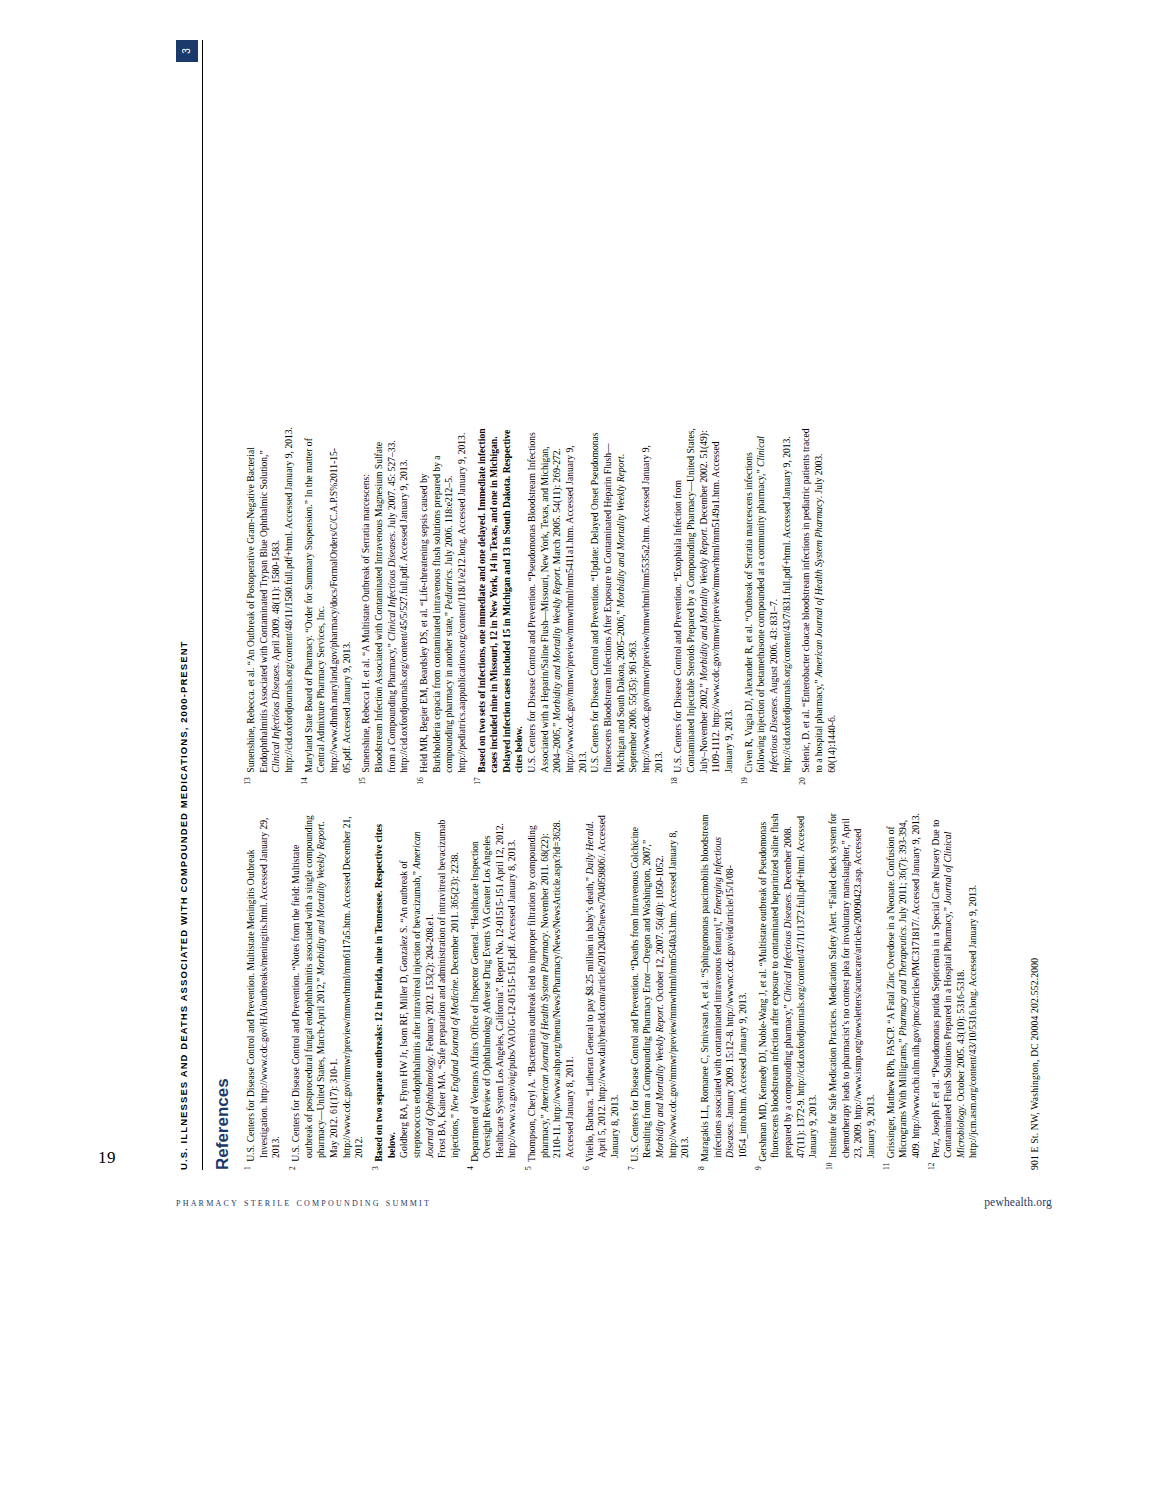19
pharmacy sterile compounding summit
pewhealth.org
U.S. ILLNESSES AND DEATHS ASSOCIATED WITH COMPOUNDED MEDICATIONS, 2000-PRESENT
3
References
1 U.S. Centers for Disease Control and Prevention. Multistate Meningitis Outbreak Investigation. http://www.cdc.gov/HAI/outbreaks/meningitis.html. Accessed January 29, 2013.
2 U.S. Centers for Disease Control and Prevention. “Notes from the field: Multistate outbreak of postprocedural fungal endophthalmitis associated with a single compounding pharmacy—United States, March-April 2012,” Morbidity and Mortality Weekly Report. May 2012. 61(17): 310-1. http://www.cdc.gov/mmwr/preview/mmwrhtml/mm6117a5.htm. Accessed December 21, 2012.
3 Based on two separate outbreaks: 12 in Florida, nine in Tennessee. Respective cites below.
Goldberg RA, Flynn HW Jr, Isom RF, Miller D, Gonzalez S. “An outbreak of streptococcus endophthalmitis after intravitreal injection of bevacizumab,” American Journal of Ophthalmology. February 2012. 153(2): 204-208.e1.
Frost BA, Kainer MA. “Safe preparation and administration of intravitreal bevacizumab injections,” New England Journal of Medicine. December 2011. 365(23): 2238.
4 Department of Veterans Affairs Office of Inspector General. “Healthcare Inspection Oversight Review of Ophthalmology Adverse Drug Events VA Greater Los Angeles Healthcare System Los Angeles, California”. Report No. 12-01515-151 April 12, 2012. http://www.va.gov/oig/pubs/VAOIG-12-01515-151.pdf. Accessed January 8, 2013.
5 Thompson, Cheryl A. “Bacteremia outbreak tied to improper filtration by compounding pharmacy,” American Journal of Health System Pharmacy. November 2011. 68(22): 2110-11. http://www.ashp.org/menu/News/Pharmacy/News/NewsArticle.aspx?id=3628. Accessed January 8, 2011.
6 Vitello, Barbara. “Lutheran General to pay $8.25 million in baby’s death,” Daily Herald. April 5, 2012. http://www.dailyherald.com/article/20120405/news/704059806/. Accessed January 8, 2013.
7 U.S. Centers for Disease Control and Prevention. “Deaths from Intravenous Colchicine Resulting from a Compounding Pharmacy Error—Oregon and Washington, 2007,” Morbidity and Mortality Weekly Report. October 12, 2007. 56(40): 1050-1052. http://www.cdc.gov/mmwr/preview/mmwrhtml/mm5640a3.htm. Accessed January 8, 2013.
8 Maragakis LL, Romanee C, Srinivasan A, et al. “Sphingomonas paucimobilis bloodstream infections associated with contaminated intravenous fentanyl,” Emerging Infectious Diseases. January 2009. 15:12–8. http://wwwnc.cdc.gov/eid/article/15/1/08-1054_intro.htm. Accessed January 9, 2013.
9 Gershman MD, Kennedy DJ, Noble-Wang J, et al. “Multistate outbreak of Pseudomonas fluorescens bloodstream infection after exposure to contaminated heparinized saline flush prepared by a compounding pharmacy,” Clinical Infectious Diseases. December 2008. 47(11): 1372-9. http://cid.oxfordjournals.org/content/47/11/1372.full.pdf+html. Accessed January 9, 2013.
10 Institute for Safe Medication Practices. Medication Safety Alert. “Failed check system for chemotherapy leads to pharmacist’s no contest plea for involuntary manslaughter,” April 23, 2009. http://www.ismp.org/newsletters/acutecare/articles/20090423.asp. Accessed January 9, 2013.
11 Grissinger, Matthew RPh, FASCP. “A Fatal Zinc Overdose in a Neonate. Confusion of Micrograms With Milligrams,” Pharmacy and Therapeutics. July 2011; 36(7): 393-394, 409. http://www.ncbi.nlm.nih.gov/pmc/articles/PMC3171817/. Accessed January 9, 2013.
12 Perz, Joseph F. et al. “Pseudomonas putida Septicemia in a Special Care Nursery Due to Contaminated Flush Solutions Prepared in a Hospital Pharmacy,” Journal of Clinical Microbiology. October 2005. 43(10): 5316-5318. http://jcm.asm.org/content/43/10/5316.long. Accessed January 9, 2013.
13 Sunenshine, Rebecca. et al. “An Outbreak of Postoperative Gram-Negative Bacterial Endophthalmitis Associated with Contaminated Trypan Blue Ophthalmic Solution,” Clinical Infectious Diseases. April 2009. 48(11): 1580-1583. http://cid.oxfordjournals.org/content/48/11/1580.full.pdf+html. Accessed January 9, 2013.
14 Maryland State Board of Pharmacy. “Order for Summary Suspension.” In the matter of Central Admixture Pharmacy Services, Inc. http://www.dhmh.maryland.gov/pharmacy/docs/FormalOrders/C/C.A.P.S%2011-15-05.pdf. Accessed January 9, 2013.
15 Sunenshine, Rebecca H. et al. “A Multistate Outbreak of Serratia marcescens: Bloodstream Infection Associated with Contaminated Intravenous Magnesium Sulfate from a Compounding Pharmacy,” Clinical Infectious Diseases. July 2007. 45: 527–33. http://cid.oxfordjournals.org/content/45/5/527.full.pdf. Accessed January 9, 2013.
16 Held MR, Begier EM, Beardsley DS, et al. “Life-threatening sepsis caused by Burkholderia cepacia from contaminated intravenous flush solutions prepared by a compounding pharmacy in another state,” Pediatrics. July 2006. 118:e212–5. http://pediatrics.aappublications.org/content/118/1/e212.long. Accessed January 9, 2013.
17 Based on two sets of infections, one immediate and one delayed. Immediate infection cases included nine in Missouri, 12 in New York, 14 in Texas, and one in Michigan. Delayed infection cases included 15 in Michigan and 13 in South Dakota. Respective cites below.
U.S. Centers for Disease Control and Prevention. “Pseudomonas Bloodstream Infections Associated with a Heparin/Saline Flush—Missouri, New York, Texas, and Michigan, 2004–2005,” Morbidity and Mortality Weekly Report. March 2005. 54(11): 269-272. http://www.cdc.gov/mmwr/preview/mmwrhtml/mm5411a1.htm. Accessed January 9, 2013.
U.S. Centers for Disease Control and Prevention. “Update: Delayed Onset Pseudomonas fluorescens Bloodstream Infections After Exposure to Contaminated Heparin Flush—Michigan and South Dakota, 2005–2006,” Morbidity and Mortality Weekly Report. September 2006. 55(35): 961-963. http://www.cdc.gov/mmwr/preview/mmwrhtml/mm5535a2.htm. Accessed January 9, 2013.
18 U.S. Centers for Disease Control and Prevention. “Exophiala Infection from Contaminated Injectable Steroids Prepared by a Compounding Pharmacy—United States, July–November 2002,” Morbidity and Mortality Weekly Report. December 2002. 51(49): 1109-1112. http://www.cdc.gov/mmwr/preview/mmwrhtml/mm5149a1.htm. Accessed January 9, 2013.
19 Civen R, Vugia DJ, Alexander R, et al. “Outbreak of Serratia marcescens infections following injection of betamethasone compounded at a community pharmacy,” Clinical Infectious Diseases. August 2006. 43: 831–7. http://cid.oxfordjournals.org/content/43/7/831.full.pdf+html. Accessed January 9, 2013.
20 Selenic, D. et al. “Enterobacter cloacae bloodstream infections in pediatric patients traced to a hospital pharmacy,” American Journal of Health System Pharmacy. July 2003. 60(14):1440-6.
901 E St. NW, Washington, DC 20004 202.552.2000